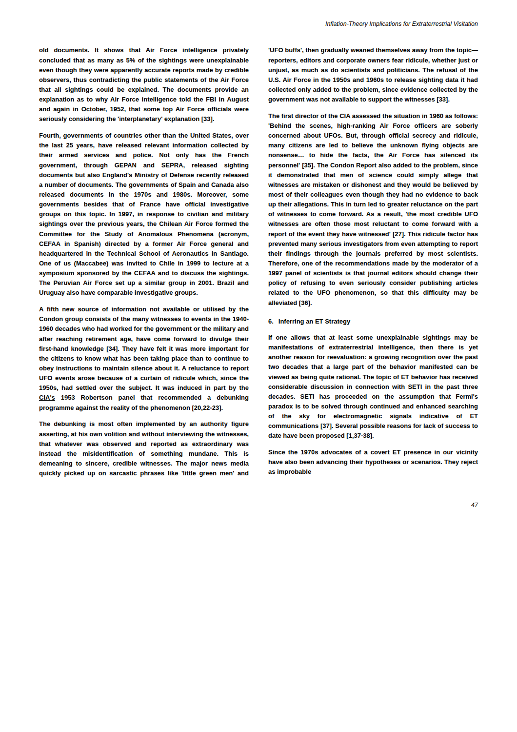Inflation-Theory Implications for Extraterrestrial Visitation
old documents. It shows that Air Force intelligence privately concluded that as many as 5% of the sightings were unexplainable even though they were apparently accurate reports made by credible observers, thus contradicting the public statements of the Air Force that all sightings could be explained. The documents provide an explanation as to why Air Force intelligence told the FBI in August and again in October, 1952, that some top Air Force officials were seriously considering the 'interplanetary' explanation [33].
Fourth, governments of countries other than the United States, over the last 25 years, have released relevant information collected by their armed services and police. Not only has the French government, through GEPAN and SEPRA, released sighting documents but also England's Ministry of Defense recently released a number of documents. The governments of Spain and Canada also released documents in the 1970s and 1980s. Moreover, some governments besides that of France have official investigative groups on this topic. In 1997, in response to civilian and military sightings over the previous years, the Chilean Air Force formed the Committee for the Study of Anomalous Phenomena (acronym, CEFAA in Spanish) directed by a former Air Force general and headquartered in the Technical School of Aeronautics in Santiago. One of us (Maccabee) was invited to Chile in 1999 to lecture at a symposium sponsored by the CEFAA and to discuss the sightings. The Peruvian Air Force set up a similar group in 2001. Brazil and Uruguay also have comparable investigative groups.
A fifth new source of information not available or utilised by the Condon group consists of the many witnesses to events in the 1940-1960 decades who had worked for the government or the military and after reaching retirement age, have come forward to divulge their first-hand knowledge [34]. They have felt it was more important for the citizens to know what has been taking place than to continue to obey instructions to maintain silence about it. A reluctance to report UFO events arose because of a curtain of ridicule which, since the 1950s, had settled over the subject. It was induced in part by the CIA's 1953 Robertson panel that recommended a debunking programme against the reality of the phenomenon [20,22-23].
The debunking is most often implemented by an authority figure asserting, at his own volition and without interviewing the witnesses, that whatever was observed and reported as extraordinary was instead the misidentification of something mundane. This is demeaning to sincere, credible witnesses. The major news media quickly picked up on sarcastic phrases like 'little green men' and 'UFO buffs', then gradually weaned themselves away from the topic—reporters, editors and corporate owners fear ridicule, whether just or unjust, as much as do scientists and politicians. The refusal of the U.S. Air Force in the 1950s and 1960s to release sighting data it had collected only added to the problem, since evidence collected by the government was not available to support the witnesses [33].
The first director of the CIA assessed the situation in 1960 as follows: 'Behind the scenes, high-ranking Air Force officers are soberly concerned about UFOs. But, through official secrecy and ridicule, many citizens are led to believe the unknown flying objects are nonsense… to hide the facts, the Air Force has silenced its personnel' [35]. The Condon Report also added to the problem, since it demonstrated that men of science could simply allege that witnesses are mistaken or dishonest and they would be believed by most of their colleagues even though they had no evidence to back up their allegations. This in turn led to greater reluctance on the part of witnesses to come forward. As a result, 'the most credible UFO witnesses are often those most reluctant to come forward with a report of the event they have witnessed' [27]. This ridicule factor has prevented many serious investigators from even attempting to report their findings through the journals preferred by most scientists. Therefore, one of the recommendations made by the moderator of a 1997 panel of scientists is that journal editors should change their policy of refusing to even seriously consider publishing articles related to the UFO phenomenon, so that this difficulty may be alleviated [36].
6. Inferring an ET Strategy
If one allows that at least some unexplainable sightings may be manifestations of extraterrestrial intelligence, then there is yet another reason for reevaluation: a growing recognition over the past two decades that a large part of the behavior manifested can be viewed as being quite rational. The topic of ET behavior has received considerable discussion in connection with SETI in the past three decades. SETI has proceeded on the assumption that Fermi's paradox is to be solved through continued and enhanced searching of the sky for electromagnetic signals indicative of ET communications [37]. Several possible reasons for lack of success to date have been proposed [1,37-38].
Since the 1970s advocates of a covert ET presence in our vicinity have also been advancing their hypotheses or scenarios. They reject as improbable
47